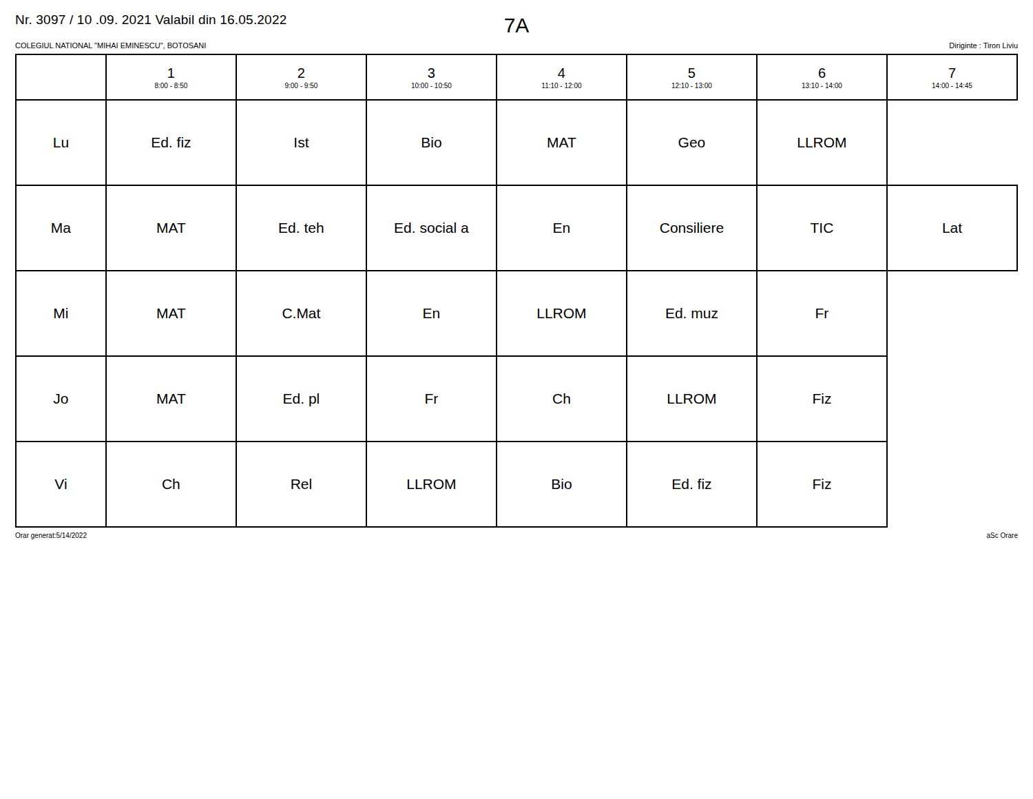Nr. 3097 / 10 .09. 2021 Valabil din 16.05.2022
7A
COLEGIUL NATIONAL "MIHAI EMINESCU", BOTOSANI Diriginte : Tiron Liviu
| | 1 8:00 - 8:50 | 2 9:00 - 9:50 | 3 10:00 - 10:50 | 4 11:10 - 12:00 | 5 12:10 - 13:00 | 6 13:10 - 14:00 | 7 14:00 - 14:45 |
| --- | --- | --- | --- | --- | --- | --- | --- |
| Lu | Ed. fiz | Ist | Bio | MAT | Geo | LLROM | |
| Ma | MAT | Ed. teh | Ed. social a | En | Consiliere | TIC | Lat |
| Mi | MAT | C.Mat | En | LLROM | Ed. muz | Fr | |
| Jo | MAT | Ed. pl | Fr | Ch | LLROM | Fiz | |
| Vi | Ch | Rel | LLROM | Bio | Ed. fiz | Fiz | |
Orar generat:5/14/2022 aSc Orare